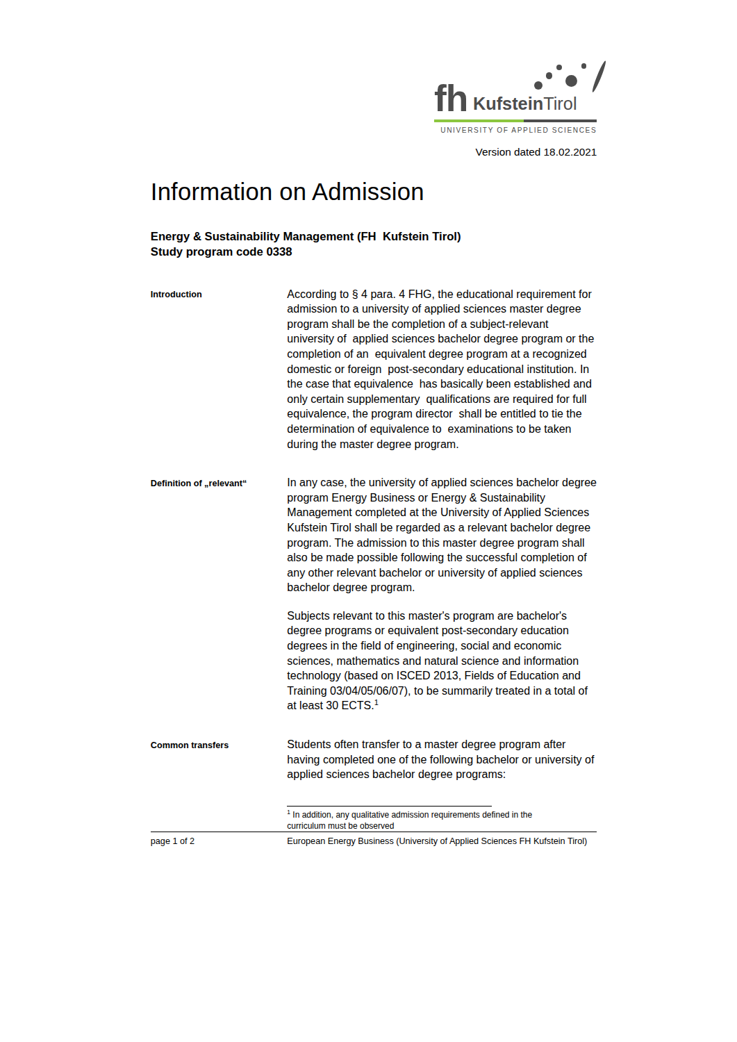fh KufsteinTirol
UNIVERSITY OF APPLIED SCIENCES
Version dated 18.02.2021
Information on Admission
Energy & Sustainability Management (FH Kufstein Tirol)
Study program code 0338
Introduction
According to § 4 para. 4 FHG, the educational requirement for admission to a university of applied sciences master degree program shall be the completion of a subject-relevant university of applied sciences bachelor degree program or the completion of an equivalent degree program at a recognized domestic or foreign post-secondary educational institution. In the case that equivalence has basically been established and only certain supplementary qualifications are required for full equivalence, the program director shall be entitled to tie the determination of equivalence to examinations to be taken during the master degree program.
Definition of „relevant“
In any case, the university of applied sciences bachelor degree program Energy Business or Energy & Sustainability Management completed at the University of Applied Sciences Kufstein Tirol shall be regarded as a relevant bachelor degree program. The admission to this master degree program shall also be made possible following the successful completion of any other relevant bachelor or university of applied sciences bachelor degree program.
Subjects relevant to this master's program are bachelor's degree programs or equivalent post-secondary education degrees in the field of engineering, social and economic sciences, mathematics and natural science and information technology (based on ISCED 2013, Fields of Education and Training 03/04/05/06/07), to be summarily treated in a total of at least 30 ECTS.1
Common transfers
Students often transfer to a master degree program after having completed one of the following bachelor or university of applied sciences bachelor degree programs:
1 In addition, any qualitative admission requirements defined in the
curriculum must be observed
page 1 of 2
European Energy Business (University of Applied Sciences FH Kufstein Tirol)